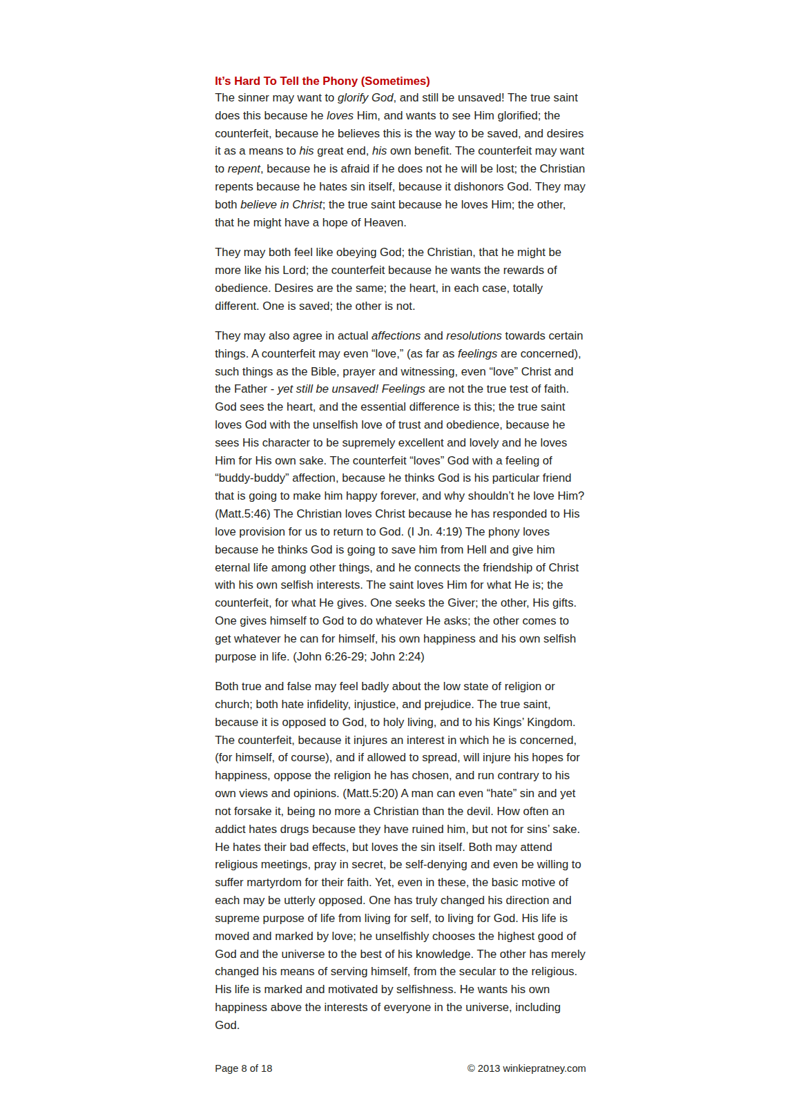It’s Hard To Tell the Phony (Sometimes)
The sinner may want to glorify God, and still be unsaved! The true saint does this because he loves Him, and wants to see Him glorified; the counterfeit, because he believes this is the way to be saved, and desires it as a means to his great end, his own benefit. The counterfeit may want to repent, because he is afraid if he does not he will be lost; the Christian repents because he hates sin itself, because it dishonors God. They may both believe in Christ; the true saint because he loves Him; the other, that he might have a hope of Heaven.
They may both feel like obeying God; the Christian, that he might be more like his Lord; the counterfeit because he wants the rewards of obedience. Desires are the same; the heart, in each case, totally different. One is saved; the other is not.
They may also agree in actual affections and resolutions towards certain things. A counterfeit may even “love,” (as far as feelings are concerned), such things as the Bible, prayer and witnessing, even “love” Christ and the Father - yet still be unsaved! Feelings are not the true test of faith. God sees the heart, and the essential difference is this; the true saint loves God with the unselfish love of trust and obedience, because he sees His character to be supremely excellent and lovely and he loves Him for His own sake. The counterfeit “loves” God with a feeling of “buddy-buddy” affection, because he thinks God is his particular friend that is going to make him happy forever, and why shouldn’t he love Him? (Matt.5:46) The Christian loves Christ because he has responded to His love provision for us to return to God. (I Jn. 4:19) The phony loves because he thinks God is going to save him from Hell and give him eternal life among other things, and he connects the friendship of Christ with his own selfish interests. The saint loves Him for what He is; the counterfeit, for what He gives. One seeks the Giver; the other, His gifts. One gives himself to God to do whatever He asks; the other comes to get whatever he can for himself, his own happiness and his own selfish purpose in life. (John 6:26-29; John 2:24)
Both true and false may feel badly about the low state of religion or church; both hate infidelity, injustice, and prejudice. The true saint, because it is opposed to God, to holy living, and to his Kings’ Kingdom. The counterfeit, because it injures an interest in which he is concerned, (for himself, of course), and if allowed to spread, will injure his hopes for happiness, oppose the religion he has chosen, and run contrary to his own views and opinions. (Matt.5:20) A man can even “hate” sin and yet not forsake it, being no more a Christian than the devil. How often an addict hates drugs because they have ruined him, but not for sins’ sake. He hates their bad effects, but loves the sin itself. Both may attend religious meetings, pray in secret, be self-denying and even be willing to suffer martyrdom for their faith. Yet, even in these, the basic motive of each may be utterly opposed. One has truly changed his direction and supreme purpose of life from living for self, to living for God. His life is moved and marked by love; he unselfishly chooses the highest good of God and the universe to the best of his knowledge. The other has merely changed his means of serving himself, from the secular to the religious. His life is marked and motivated by selfishness. He wants his own happiness above the interests of everyone in the universe, including God.
Page 8 of 18
© 2013 winkiepratney.com